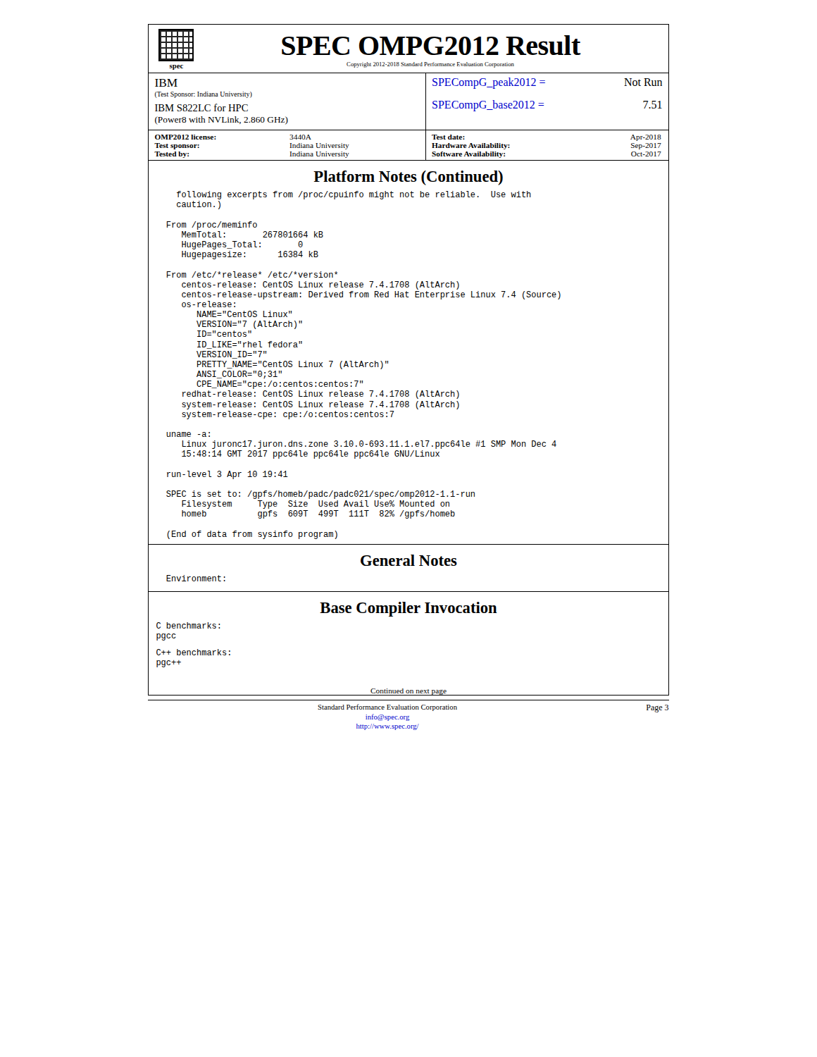spec
SPEC OMPG2012 Result
Copyright 2012-2018 Standard Performance Evaluation Corporation
IBM
(Test Sponsor: Indiana University)
IBM S822LC for HPC
(Power8 with NVLink, 2.860 GHz)
SPECompG_peak2012 = Not Run
SPECompG_base2012 = 7.51
| OMP2012 license: | 3440A |
| Test sponsor: | Indiana University |
| Tested by: | Indiana University |
| Test date: | Apr-2018 |
| Hardware Availability: | Sep-2017 |
| Software Availability: | Oct-2017 |
Platform Notes (Continued)
    following excerpts from /proc/cpuinfo might not be reliable.  Use with
    caution.)

  From /proc/meminfo
     MemTotal:       267801664 kB
     HugePages_Total:       0
     Hugepagesize:      16384 kB

  From /etc/*release* /etc/*version*
     centos-release: CentOS Linux release 7.4.1708 (AltArch)
     centos-release-upstream: Derived from Red Hat Enterprise Linux 7.4 (Source)
     os-release:
        NAME="CentOS Linux"
        VERSION="7 (AltArch)"
        ID="centos"
        ID_LIKE="rhel fedora"
        VERSION_ID="7"
        PRETTY_NAME="CentOS Linux 7 (AltArch)"
        ANSI_COLOR="0;31"
        CPE_NAME="cpe:/o:centos:centos:7"
     redhat-release: CentOS Linux release 7.4.1708 (AltArch)
     system-release: CentOS Linux release 7.4.1708 (AltArch)
     system-release-cpe: cpe:/o:centos:centos:7

  uname -a:
     Linux juronc17.juron.dns.zone 3.10.0-693.11.1.el7.ppc64le #1 SMP Mon Dec 4
     15:48:14 GMT 2017 ppc64le ppc64le ppc64le GNU/Linux

  run-level 3 Apr 10 19:41

  SPEC is set to: /gpfs/homeb/padc/padc021/spec/omp2012-1.1-run
     Filesystem     Type  Size  Used Avail Use% Mounted on
     homeb          gpfs  609T  499T  111T  82% /gpfs/homeb

  (End of data from sysinfo program)
General Notes
  Environment:
Base Compiler Invocation
C benchmarks:
pgcc
C++ benchmarks:
pgc++
Continued on next page
Standard Performance Evaluation Corporation
info@spec.org
http://www.spec.org/
Page 3